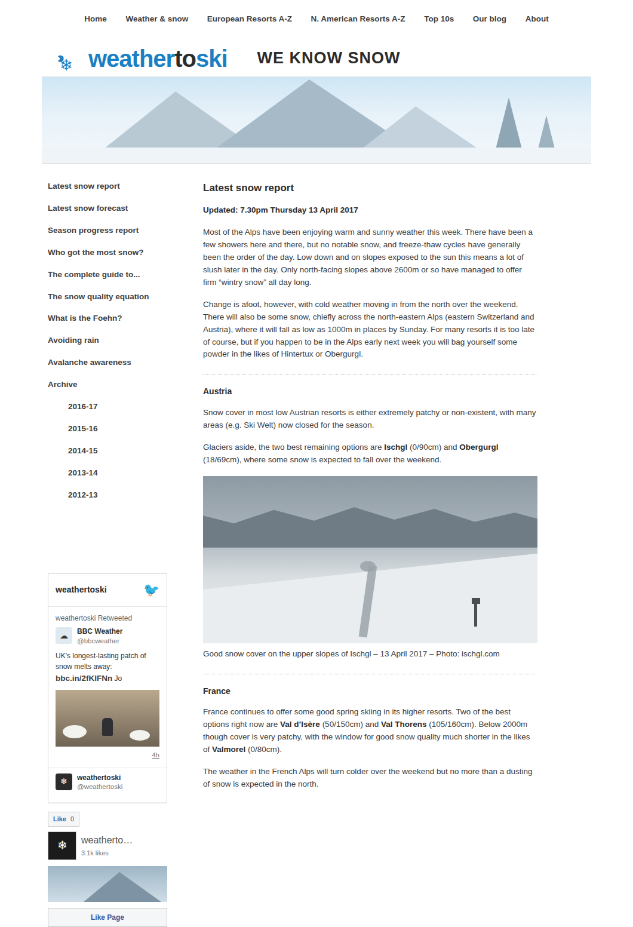Home
Weather & snow
European Resorts A-Z
N. American Resorts A-Z
Top 10s
Our blog
About
◕ ❄
weathertoski
WE KNOW SNOW
Latest snow report
Latest snow forecast
Season progress report
Who got the most snow?
The complete guide to...
The snow quality equation
What is the Foehn?
Avoiding rain
Avalanche awareness
Archive
2016-17
2015-16
2014-15
2013-14
2012-13
weathertoski 🐦
weathertoski Retweeted
☁
BBC Weather
@bbcweather
UK's longest-lasting patch of snow melts away: bbc.in/2fKIFNn Jo
4h
❄
weathertoski
@weathertoski
Like 0
❄
weatherto…
3.1k likes
Like Page
Latest snow report
Updated: 7.30pm Thursday 13 April 2017
Most of the Alps have been enjoying warm and sunny weather this week. There have been a few showers here and there, but no notable snow, and freeze-thaw cycles have generally been the order of the day. Low down and on slopes exposed to the sun this means a lot of slush later in the day. Only north-facing slopes above 2600m or so have managed to offer firm “wintry snow” all day long.
Change is afoot, however, with cold weather moving in from the north over the weekend. There will also be some snow, chiefly across the north-eastern Alps (eastern Switzerland and Austria), where it will fall as low as 1000m in places by Sunday. For many resorts it is too late of course, but if you happen to be in the Alps early next week you will bag yourself some powder in the likes of Hintertux or Obergurgl.
Austria
Snow cover in most low Austrian resorts is either extremely patchy or non-existent, with many areas (e.g. Ski Welt) now closed for the season.
Glaciers aside, the two best remaining options are Ischgl (0/90cm) and Obergurgl (18/69cm), where some snow is expected to fall over the weekend.
Good snow cover on the upper slopes of Ischgl – 13 April 2017 – Photo: ischgl.com
France
France continues to offer some good spring skiing in its higher resorts. Two of the best options right now are Val d’Isère (50/150cm) and Val Thorens (105/160cm). Below 2000m though cover is very patchy, with the window for good snow quality much shorter in the likes of Valmorel (0/80cm).
The weather in the French Alps will turn colder over the weekend but no more than a dusting of snow is expected in the north.